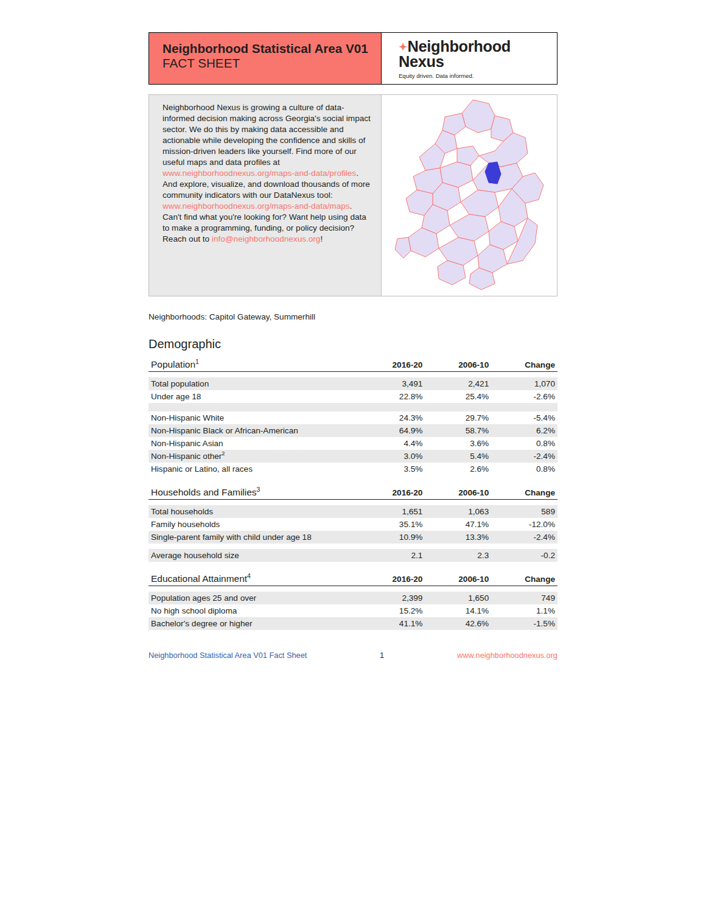Neighborhood Statistical Area V01
FACT SHEET
✦Neighborhood
Nexus
Equity driven. Data informed.
Neighborhood Nexus is growing a culture of data-informed decision making across Georgia's social impact sector. We do this by making data accessible and actionable while developing the confidence and skills of mission-driven leaders like yourself. Find more of our useful maps and data profiles at www.neighborhoodnexus.org/maps-and-data/profiles. And explore, visualize, and download thousands of more community indicators with our DataNexus tool: www.neighborhoodnexus.org/maps-and-data/maps. Can't find what you're looking for? Want help using data to make a programming, funding, or policy decision? Reach out to info@neighborhoodnexus.org!
Neighborhoods: Capitol Gateway, Summerhill
Demographic
| Population 1 | 2016-20 | 2006-10 | Change |
| --- | --- | --- | --- |
| Total population | 3,491 | 2,421 | 1,070 |
| Under age 18 | 22.8% | 25.4% | -2.6% |
| Non-Hispanic White | 24.3% | 29.7% | -5.4% |
| Non-Hispanic Black or African-American | 64.9% | 58.7% | 6.2% |
| Non-Hispanic Asian | 4.4% | 3.6% | 0.8% |
| Non-Hispanic other 2 | 3.0% | 5.4% | -2.4% |
| Hispanic or Latino, all races | 3.5% | 2.6% | 0.8% |
| Households and Families 3 | 2016-20 | 2006-10 | Change |
| --- | --- | --- | --- |
| Total households | 1,651 | 1,063 | 589 |
| Family households | 35.1% | 47.1% | -12.0% |
| Single-parent family with child under age 18 | 10.9% | 13.3% | -2.4% |
| Average household size | 2.1 | 2.3 | -0.2 |
| Educational Attainment 4 | 2016-20 | 2006-10 | Change |
| --- | --- | --- | --- |
| Population ages 25 and over | 2,399 | 1,650 | 749 |
| No high school diploma | 15.2% | 14.1% | 1.1% |
| Bachelor's degree or higher | 41.1% | 42.6% | -1.5% |
Neighborhood Statistical Area V01 Fact Sheet
1
www.neighborhoodnexus.org